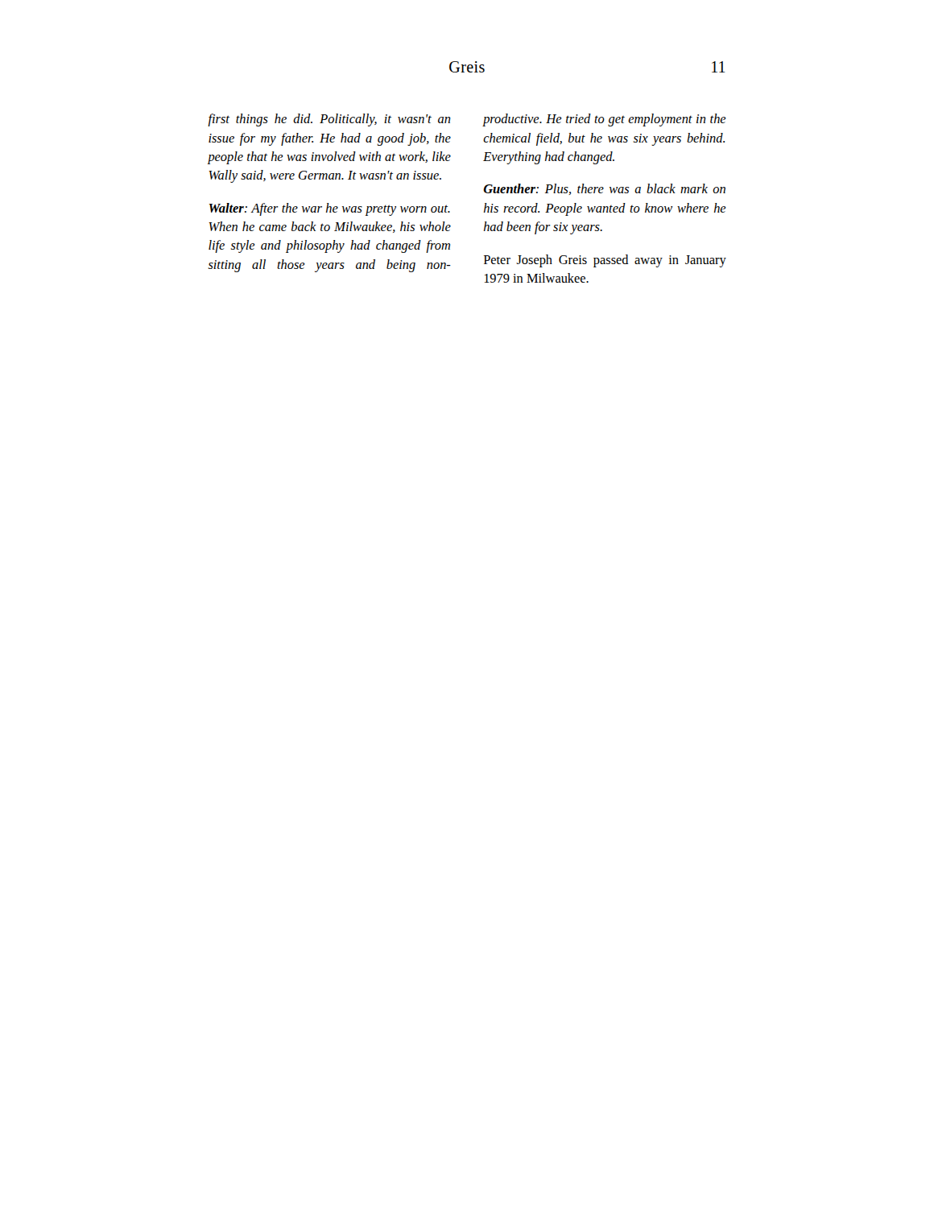Greis
11
first things he did. Politically, it wasn't an issue for my father. He had a good job, the people that he was involved with at work, like Wally said, were German. It wasn't an issue.
Walter: After the war he was pretty worn out. When he came back to Milwaukee, his whole life style and philosophy had changed from sitting all those years and being non-productive. He tried to get employment in the chemical field, but he was six years behind. Everything had changed.
Guenther: Plus, there was a black mark on his record. People wanted to know where he had been for six years.
Peter Joseph Greis passed away in January 1979 in Milwaukee.